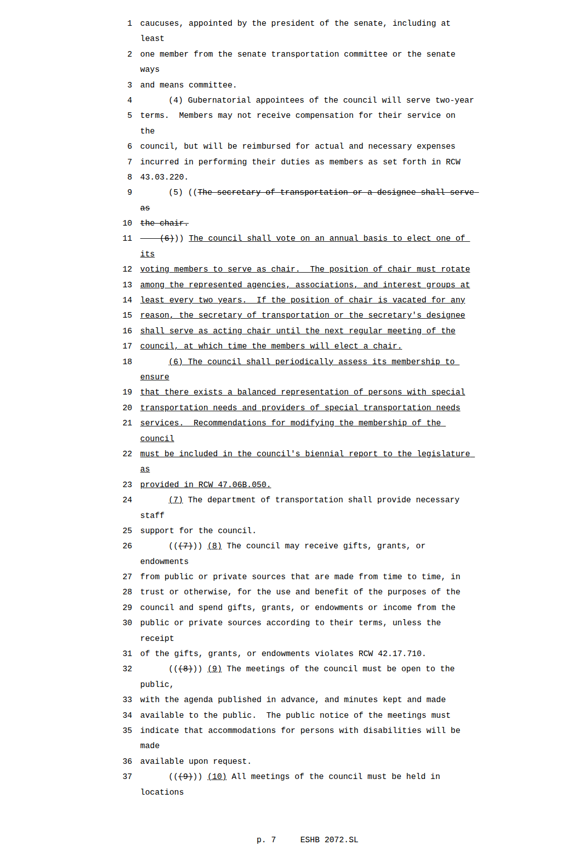caucuses, appointed by the president of the senate, including at least
one member from the senate transportation committee or the senate ways
and means committee.
(4) Gubernatorial appointees of the council will serve two-year
terms. Members may not receive compensation for their service on the
council, but will be reimbursed for actual and necessary expenses
incurred in performing their duties as members as set forth in RCW
43.03.220.
(5) ((The secretary of transportation or a designee shall serve as
the chair.
(6))) The council shall vote on an annual basis to elect one of its
voting members to serve as chair. The position of chair must rotate
among the represented agencies, associations, and interest groups at
least every two years. If the position of chair is vacated for any
reason, the secretary of transportation or the secretary's designee
shall serve as acting chair until the next regular meeting of the
council, at which time the members will elect a chair.
(6) The council shall periodically assess its membership to ensure
that there exists a balanced representation of persons with special
transportation needs and providers of special transportation needs
services. Recommendations for modifying the membership of the council
must be included in the council's biennial report to the legislature as
provided in RCW 47.06B.050.
(7) The department of transportation shall provide necessary staff
support for the council.
(((7))) (8) The council may receive gifts, grants, or endowments
from public or private sources that are made from time to time, in
trust or otherwise, for the use and benefit of the purposes of the
council and spend gifts, grants, or endowments or income from the
public or private sources according to their terms, unless the receipt
of the gifts, grants, or endowments violates RCW 42.17.710.
(((8))) (9) The meetings of the council must be open to the public,
with the agenda published in advance, and minutes kept and made
available to the public. The public notice of the meetings must
indicate that accommodations for persons with disabilities will be made
available upon request.
(((9))) (10) All meetings of the council must be held in locations
p. 7 ESHB 2072.SL